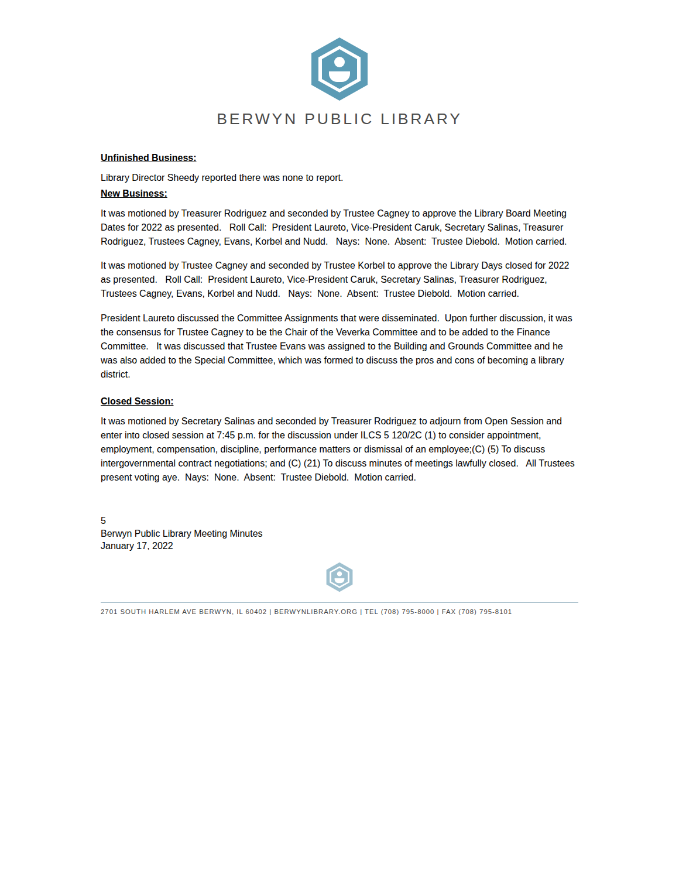Berwyn Public Library
Unfinished Business:
Library Director Sheedy reported there was none to report.
New Business:
It was motioned by Treasurer Rodriguez and seconded by Trustee Cagney to approve the Library Board Meeting Dates for 2022 as presented. Roll Call: President Laureto, Vice-President Caruk, Secretary Salinas, Treasurer Rodriguez, Trustees Cagney, Evans, Korbel and Nudd. Nays: None. Absent: Trustee Diebold. Motion carried.
It was motioned by Trustee Cagney and seconded by Trustee Korbel to approve the Library Days closed for 2022 as presented. Roll Call: President Laureto, Vice-President Caruk, Secretary Salinas, Treasurer Rodriguez, Trustees Cagney, Evans, Korbel and Nudd. Nays: None. Absent: Trustee Diebold. Motion carried.
President Laureto discussed the Committee Assignments that were disseminated. Upon further discussion, it was the consensus for Trustee Cagney to be the Chair of the Veverka Committee and to be added to the Finance Committee. It was discussed that Trustee Evans was assigned to the Building and Grounds Committee and he was also added to the Special Committee, which was formed to discuss the pros and cons of becoming a library district.
Closed Session:
It was motioned by Secretary Salinas and seconded by Treasurer Rodriguez to adjourn from Open Session and enter into closed session at 7:45 p.m. for the discussion under ILCS 5 120/2C (1) to consider appointment, employment, compensation, discipline, performance matters or dismissal of an employee;(C) (5) To discuss intergovernmental contract negotiations; and (C) (21) To discuss minutes of meetings lawfully closed. All Trustees present voting aye. Nays: None. Absent: Trustee Diebold. Motion carried.
5
Berwyn Public Library Meeting Minutes
January 17, 2022
2701 South Harlem Ave Berwyn, IL 60402 | berwynlibrary.org | Tel (708) 795-8000 | Fax (708) 795-8101